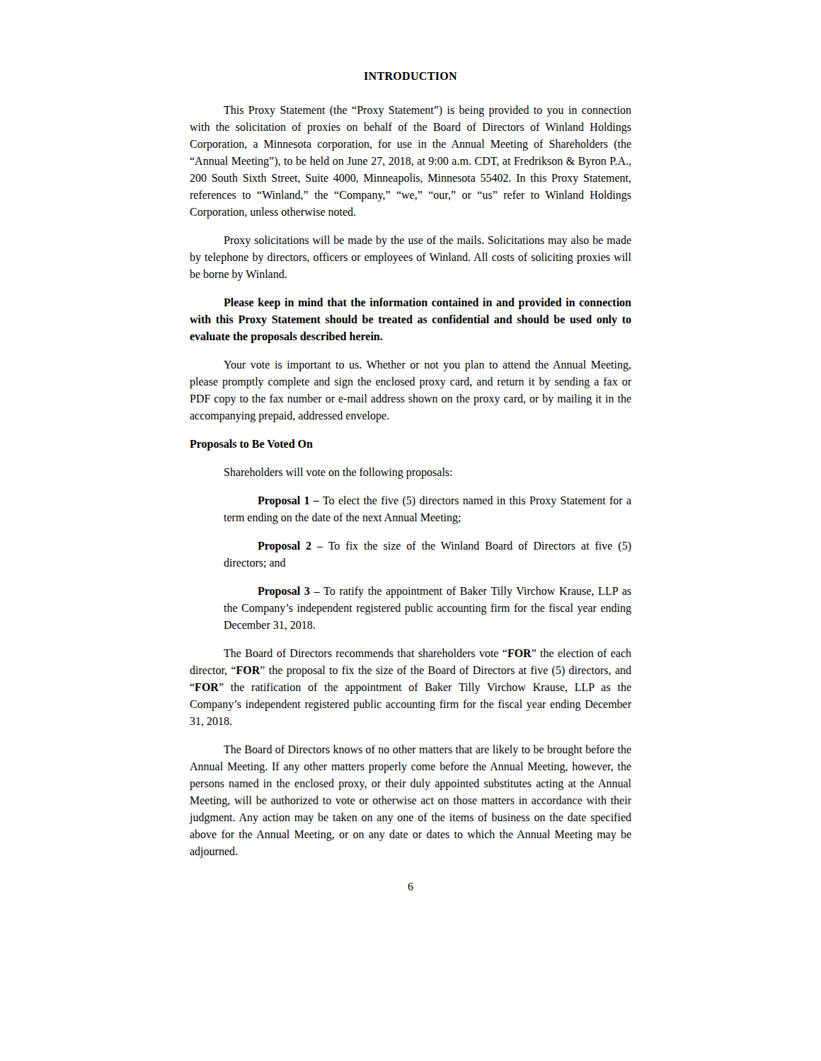INTRODUCTION
This Proxy Statement (the “Proxy Statement”) is being provided to you in connection with the solicitation of proxies on behalf of the Board of Directors of Winland Holdings Corporation, a Minnesota corporation, for use in the Annual Meeting of Shareholders (the “Annual Meeting”), to be held on June 27, 2018, at 9:00 a.m. CDT, at Fredrikson & Byron P.A., 200 South Sixth Street, Suite 4000, Minneapolis, Minnesota 55402. In this Proxy Statement, references to “Winland,” the “Company,” “we,” “our,” or “us” refer to Winland Holdings Corporation, unless otherwise noted.
Proxy solicitations will be made by the use of the mails. Solicitations may also be made by telephone by directors, officers or employees of Winland. All costs of soliciting proxies will be borne by Winland.
Please keep in mind that the information contained in and provided in connection with this Proxy Statement should be treated as confidential and should be used only to evaluate the proposals described herein.
Your vote is important to us. Whether or not you plan to attend the Annual Meeting, please promptly complete and sign the enclosed proxy card, and return it by sending a fax or PDF copy to the fax number or e-mail address shown on the proxy card, or by mailing it in the accompanying prepaid, addressed envelope.
Proposals to Be Voted On
Shareholders will vote on the following proposals:
Proposal 1 – To elect the five (5) directors named in this Proxy Statement for a term ending on the date of the next Annual Meeting;
Proposal 2 – To fix the size of the Winland Board of Directors at five (5) directors; and
Proposal 3 – To ratify the appointment of Baker Tilly Virchow Krause, LLP as the Company’s independent registered public accounting firm for the fiscal year ending December 31, 2018.
The Board of Directors recommends that shareholders vote “FOR” the election of each director, “FOR” the proposal to fix the size of the Board of Directors at five (5) directors, and “FOR” the ratification of the appointment of Baker Tilly Virchow Krause, LLP as the Company’s independent registered public accounting firm for the fiscal year ending December 31, 2018.
The Board of Directors knows of no other matters that are likely to be brought before the Annual Meeting. If any other matters properly come before the Annual Meeting, however, the persons named in the enclosed proxy, or their duly appointed substitutes acting at the Annual Meeting, will be authorized to vote or otherwise act on those matters in accordance with their judgment. Any action may be taken on any one of the items of business on the date specified above for the Annual Meeting, or on any date or dates to which the Annual Meeting may be adjourned.
6